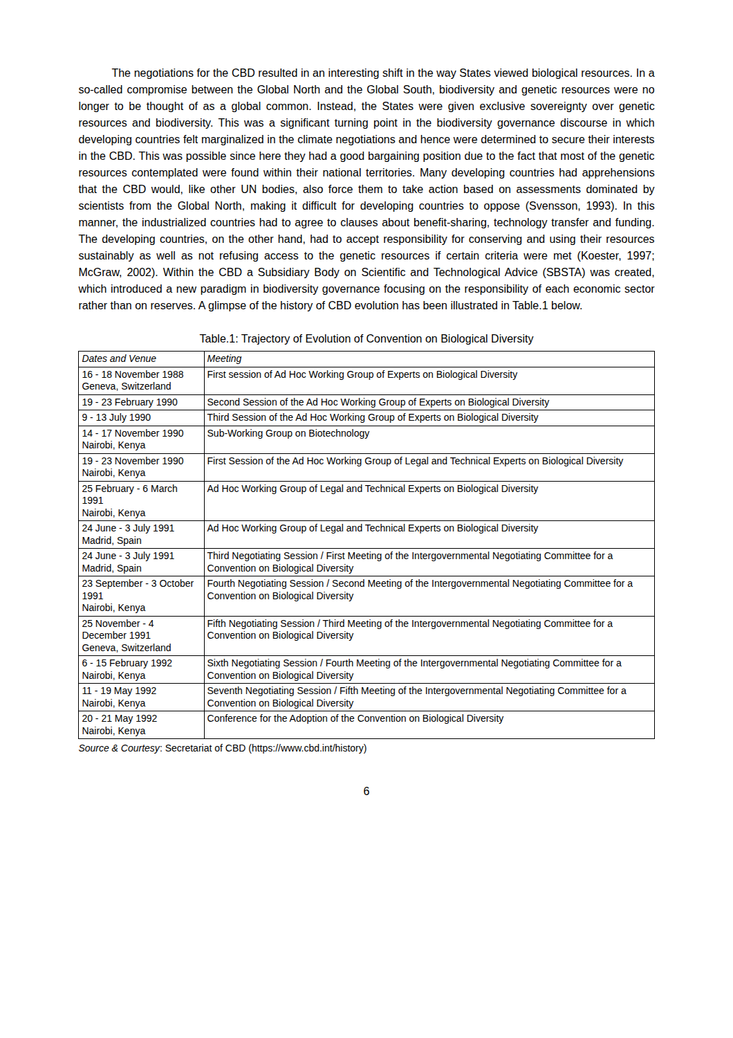The negotiations for the CBD resulted in an interesting shift in the way States viewed biological resources. In a so-called compromise between the Global North and the Global South, biodiversity and genetic resources were no longer to be thought of as a global common. Instead, the States were given exclusive sovereignty over genetic resources and biodiversity. This was a significant turning point in the biodiversity governance discourse in which developing countries felt marginalized in the climate negotiations and hence were determined to secure their interests in the CBD. This was possible since here they had a good bargaining position due to the fact that most of the genetic resources contemplated were found within their national territories. Many developing countries had apprehensions that the CBD would, like other UN bodies, also force them to take action based on assessments dominated by scientists from the Global North, making it difficult for developing countries to oppose (Svensson, 1993). In this manner, the industrialized countries had to agree to clauses about benefit-sharing, technology transfer and funding. The developing countries, on the other hand, had to accept responsibility for conserving and using their resources sustainably as well as not refusing access to the genetic resources if certain criteria were met (Koester, 1997; McGraw, 2002). Within the CBD a Subsidiary Body on Scientific and Technological Advice (SBSTA) was created, which introduced a new paradigm in biodiversity governance focusing on the responsibility of each economic sector rather than on reserves. A glimpse of the history of CBD evolution has been illustrated in Table.1 below.
Table.1: Trajectory of Evolution of Convention on Biological Diversity
| Dates and Venue | Meeting |
| --- | --- |
| 16 - 18 November 1988 Geneva, Switzerland | First session of Ad Hoc Working Group of Experts on Biological Diversity |
| 19 - 23 February 1990 | Second Session of the Ad Hoc Working Group of Experts on Biological Diversity |
| 9 - 13 July 1990 | Third Session of the Ad Hoc Working Group of Experts on Biological Diversity |
| 14 - 17 November 1990 Nairobi, Kenya | Sub-Working Group on Biotechnology |
| 19 - 23 November 1990 Nairobi, Kenya | First Session of the Ad Hoc Working Group of Legal and Technical Experts on Biological Diversity |
| 25 February - 6 March 1991 Nairobi, Kenya | Ad Hoc Working Group of Legal and Technical Experts on Biological Diversity |
| 24 June - 3 July 1991 Madrid, Spain | Ad Hoc Working Group of Legal and Technical Experts on Biological Diversity |
| 24 June - 3 July 1991 Madrid, Spain | Third Negotiating Session / First Meeting of the Intergovernmental Negotiating Committee for a Convention on Biological Diversity |
| 23 September - 3 October 1991 Nairobi, Kenya | Fourth Negotiating Session / Second Meeting of the Intergovernmental Negotiating Committee for a Convention on Biological Diversity |
| 25 November - 4 December 1991 Geneva, Switzerland | Fifth Negotiating Session / Third Meeting of the Intergovernmental Negotiating Committee for a Convention on Biological Diversity |
| 6 - 15 February 1992 Nairobi, Kenya | Sixth Negotiating Session / Fourth Meeting of the Intergovernmental Negotiating Committee for a Convention on Biological Diversity |
| 11 - 19 May 1992 Nairobi, Kenya | Seventh Negotiating Session / Fifth Meeting of the Intergovernmental Negotiating Committee for a Convention on Biological Diversity |
| 20 - 21 May 1992 Nairobi, Kenya | Conference for the Adoption of the Convention on Biological Diversity |
Source & Courtesy: Secretariat of CBD (https://www.cbd.int/history)
6